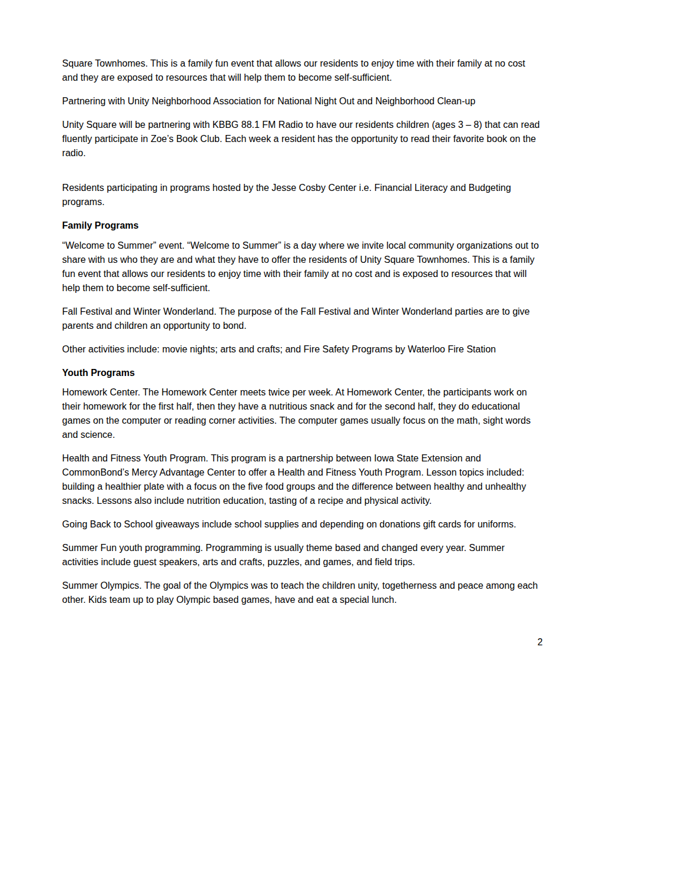Square Townhomes. This is a family fun event that allows our residents to enjoy time with their family at no cost and they are exposed to resources that will help them to become self-sufficient.
Partnering with Unity Neighborhood Association for National Night Out and Neighborhood Clean-up
Unity Square will be partnering with KBBG 88.1 FM Radio to have our residents children (ages 3 – 8) that can read fluently participate in Zoe’s Book Club. Each week a resident has the opportunity to read their favorite book on the radio.
Residents participating in programs hosted by the Jesse Cosby Center i.e. Financial Literacy and Budgeting programs.
Family Programs
“Welcome to Summer” event. “Welcome to Summer” is a day where we invite local community organizations out to share with us who they are and what they have to offer the residents of Unity Square Townhomes. This is a family fun event that allows our residents to enjoy time with their family at no cost and is exposed to resources that will help them to become self-sufficient.
Fall Festival and Winter Wonderland. The purpose of the Fall Festival and Winter Wonderland parties are to give parents and children an opportunity to bond.
Other activities include: movie nights; arts and crafts; and Fire Safety Programs by Waterloo Fire Station
Youth Programs
Homework Center. The Homework Center meets twice per week. At Homework Center, the participants work on their homework for the first half, then they have a nutritious snack and for the second half, they do educational games on the computer or reading corner activities. The computer games usually focus on the math, sight words and science.
Health and Fitness Youth Program. This program is a partnership between Iowa State Extension and CommonBond’s Mercy Advantage Center to offer a Health and Fitness Youth Program. Lesson topics included: building a healthier plate with a focus on the five food groups and the difference between healthy and unhealthy snacks. Lessons also include nutrition education, tasting of a recipe and physical activity.
Going Back to School giveaways include school supplies and depending on donations gift cards for uniforms.
Summer Fun youth programming. Programming is usually theme based and changed every year. Summer activities include guest speakers, arts and crafts, puzzles, and games, and field trips.
Summer Olympics. The goal of the Olympics was to teach the children unity, togetherness and peace among each other. Kids team up to play Olympic based games, have and eat a special lunch.
2